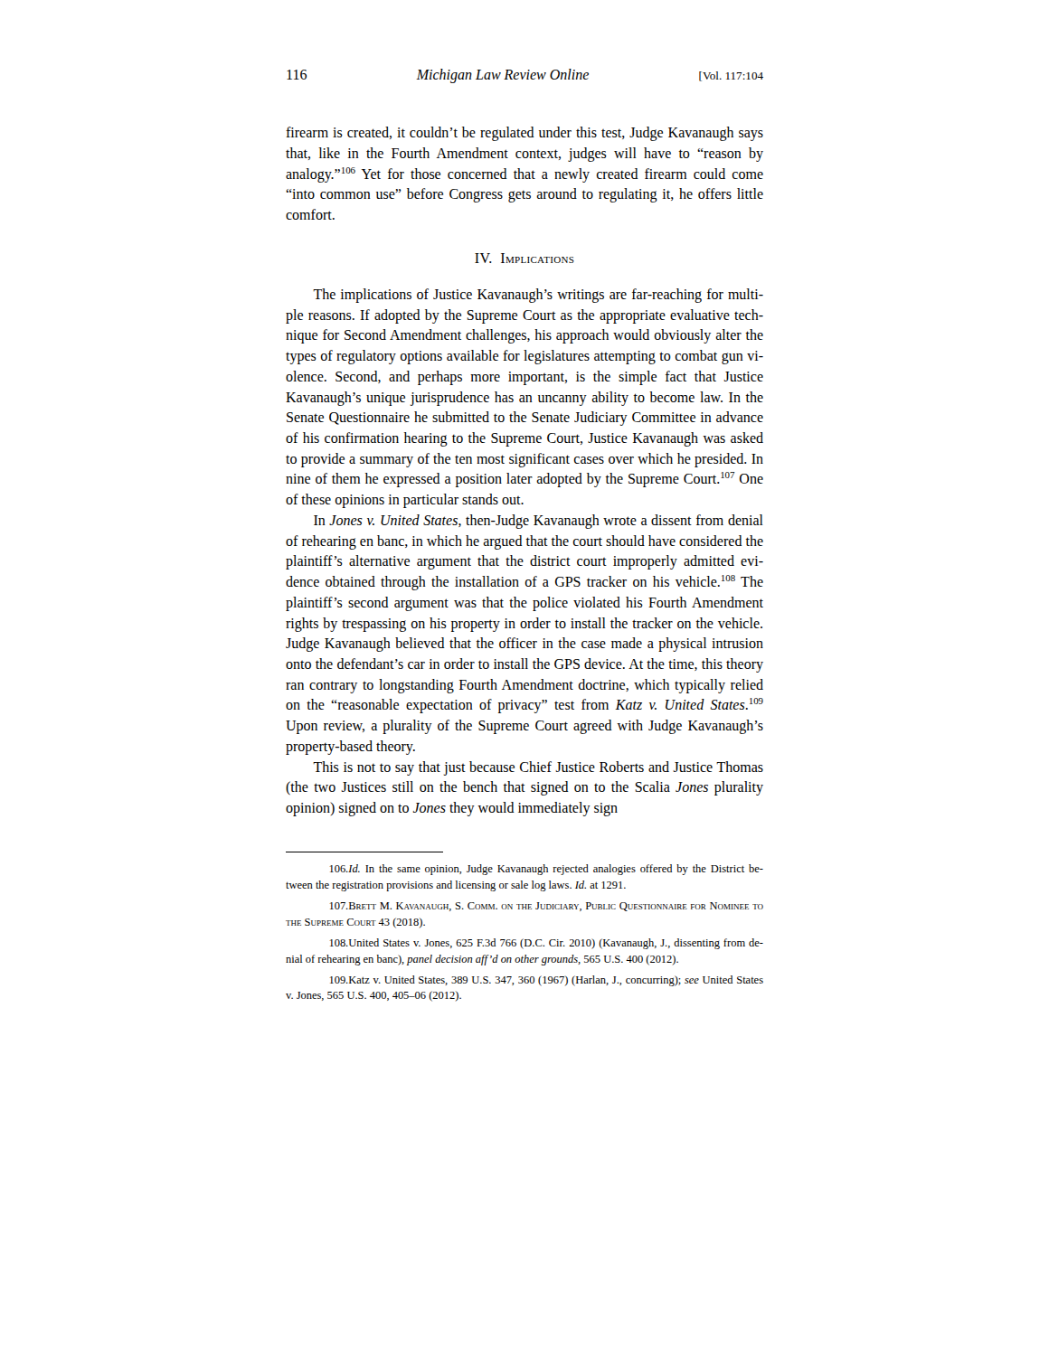116 Michigan Law Review Online [Vol. 117:104
firearm is created, it couldn’t be regulated under this test, Judge Kavanaugh says that, like in the Fourth Amendment context, judges will have to “reason by analogy.”106 Yet for those concerned that a newly created firearm could come “into common use” before Congress gets around to regulating it, he offers little comfort.
IV. Implications
The implications of Justice Kavanaugh’s writings are far-reaching for multiple reasons. If adopted by the Supreme Court as the appropriate evaluative technique for Second Amendment challenges, his approach would obviously alter the types of regulatory options available for legislatures attempting to combat gun violence. Second, and perhaps more important, is the simple fact that Justice Kavanaugh’s unique jurisprudence has an uncanny ability to become law. In the Senate Questionnaire he submitted to the Senate Judiciary Committee in advance of his confirmation hearing to the Supreme Court, Justice Kavanaugh was asked to provide a summary of the ten most significant cases over which he presided. In nine of them he expressed a position later adopted by the Supreme Court.107 One of these opinions in particular stands out.
In Jones v. United States, then-Judge Kavanaugh wrote a dissent from denial of rehearing en banc, in which he argued that the court should have considered the plaintiff’s alternative argument that the district court improperly admitted evidence obtained through the installation of a GPS tracker on his vehicle.108 The plaintiff’s second argument was that the police violated his Fourth Amendment rights by trespassing on his property in order to install the tracker on the vehicle. Judge Kavanaugh believed that the officer in the case made a physical intrusion onto the defendant’s car in order to install the GPS device. At the time, this theory ran contrary to longstanding Fourth Amendment doctrine, which typically relied on the “reasonable expectation of privacy” test from Katz v. United States.109 Upon review, a plurality of the Supreme Court agreed with Judge Kavanaugh’s property-based theory.
This is not to say that just because Chief Justice Roberts and Justice Thomas (the two Justices still on the bench that signed on to the Scalia Jones plurality opinion) signed on to Jones they would immediately sign
106. Id. In the same opinion, Judge Kavanaugh rejected analogies offered by the District between the registration provisions and licensing or sale log laws. Id. at 1291.
107. Brett M. Kavanaugh, S. Comm. on the Judiciary, Public Questionnaire for Nominee to the Supreme Court 43 (2018).
108. United States v. Jones, 625 F.3d 766 (D.C. Cir. 2010) (Kavanaugh, J., dissenting from denial of rehearing en banc), panel decision aff’d on other grounds, 565 U.S. 400 (2012).
109. Katz v. United States, 389 U.S. 347, 360 (1967) (Harlan, J., concurring); see United States v. Jones, 565 U.S. 400, 405–06 (2012).